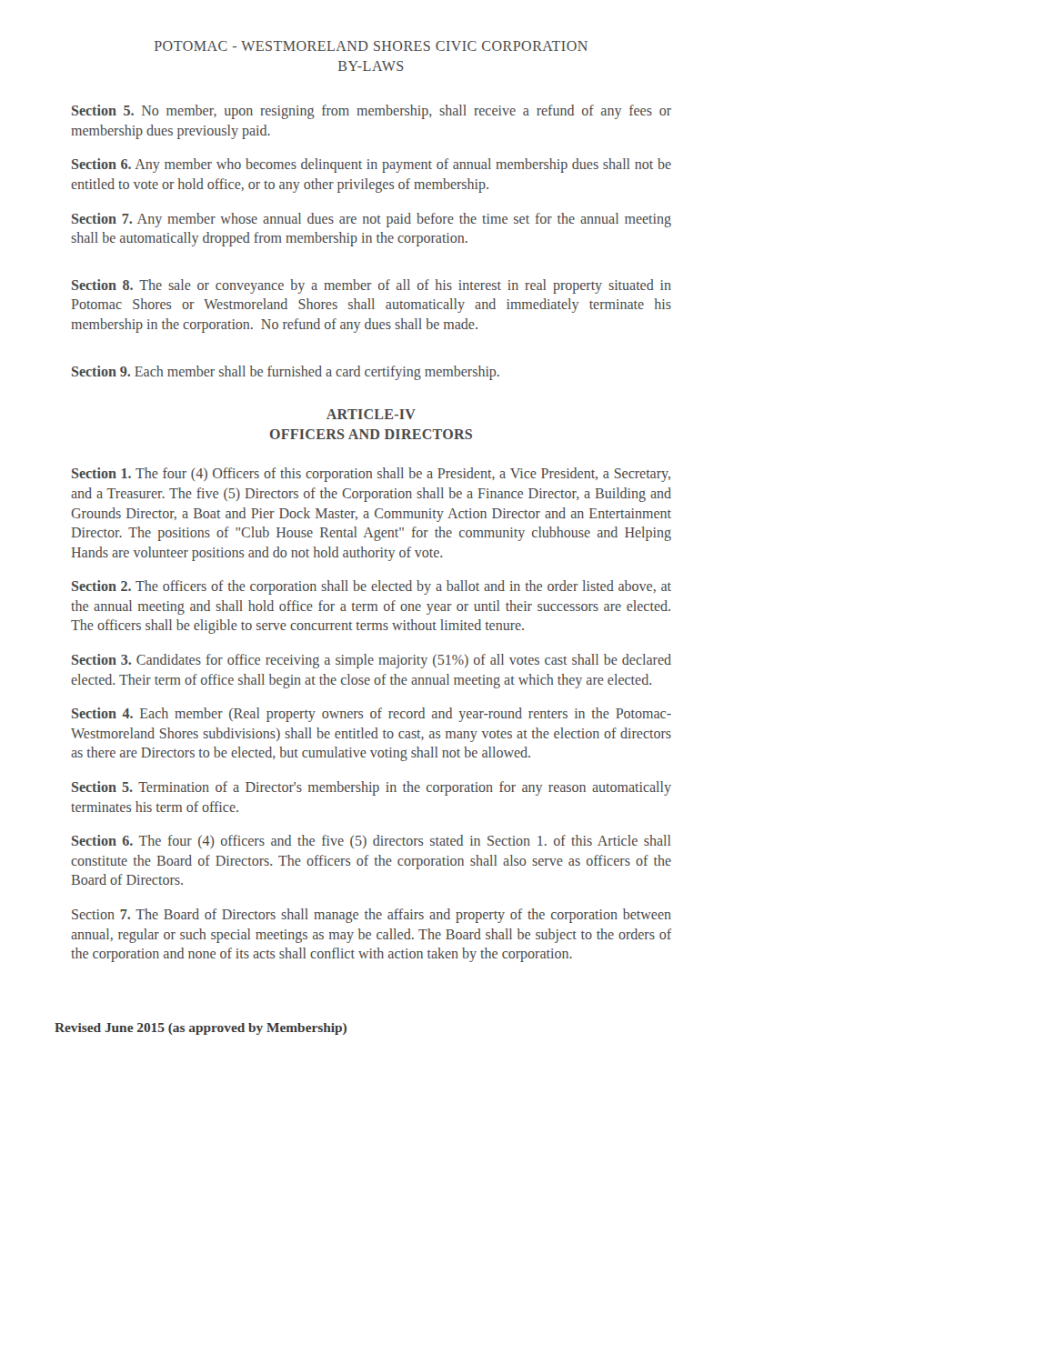POTOMAC - WESTMORELAND SHORES CIVIC CORPORATION
BY-LAWS
Section 5. No member, upon resigning from membership, shall receive a refund of any fees or membership dues previously paid.
Section 6. Any member who becomes delinquent in payment of annual membership dues shall not be entitled to vote or hold office, or to any other privileges of membership.
Section 7. Any member whose annual dues are not paid before the time set for the annual meeting shall be automatically dropped from membership in the corporation.
Section 8. The sale or conveyance by a member of all of his interest in real property situated in Potomac Shores or Westmoreland Shores shall automatically and immediately terminate his membership in the corporation. No refund of any dues shall be made.
Section 9. Each member shall be furnished a card certifying membership.
ARTICLE-IVOFFICERS AND DIRECTORS
Section 1. The four (4) Officers of this corporation shall be a President, a Vice President, a Secretary, and a Treasurer. The five (5) Directors of the Corporation shall be a Finance Director, a Building and Grounds Director, a Boat and Pier Dock Master, a Community Action Director and an Entertainment Director. The positions of "Club House Rental Agent" for the community clubhouse and Helping Hands are volunteer positions and do not hold authority of vote.
Section 2. The officers of the corporation shall be elected by a ballot and in the order listed above, at the annual meeting and shall hold office for a term of one year or until their successors are elected. The officers shall be eligible to serve concurrent terms without limited tenure.
Section 3. Candidates for office receiving a simple majority (51%) of all votes cast shall be declared elected. Their term of office shall begin at the close of the annual meeting at which they are elected.
Section 4. Each member (Real property owners of record and year-round renters in the Potomac-Westmoreland Shores subdivisions) shall be entitled to cast, as many votes at the election of directors as there are Directors to be elected, but cumulative voting shall not be allowed.
Section 5. Termination of a Director's membership in the corporation for any reason automatically terminates his term of office.
Section 6. The four (4) officers and the five (5) directors stated in Section 1. of this Article shall constitute the Board of Directors. The officers of the corporation shall also serve as officers of the Board of Directors.
Section 7. The Board of Directors shall manage the affairs and property of the corporation between annual, regular or such special meetings as may be called. The Board shall be subject to the orders of the corporation and none of its acts shall conflict with action taken by the corporation.
Revised June 2015 (as approved by Membership)